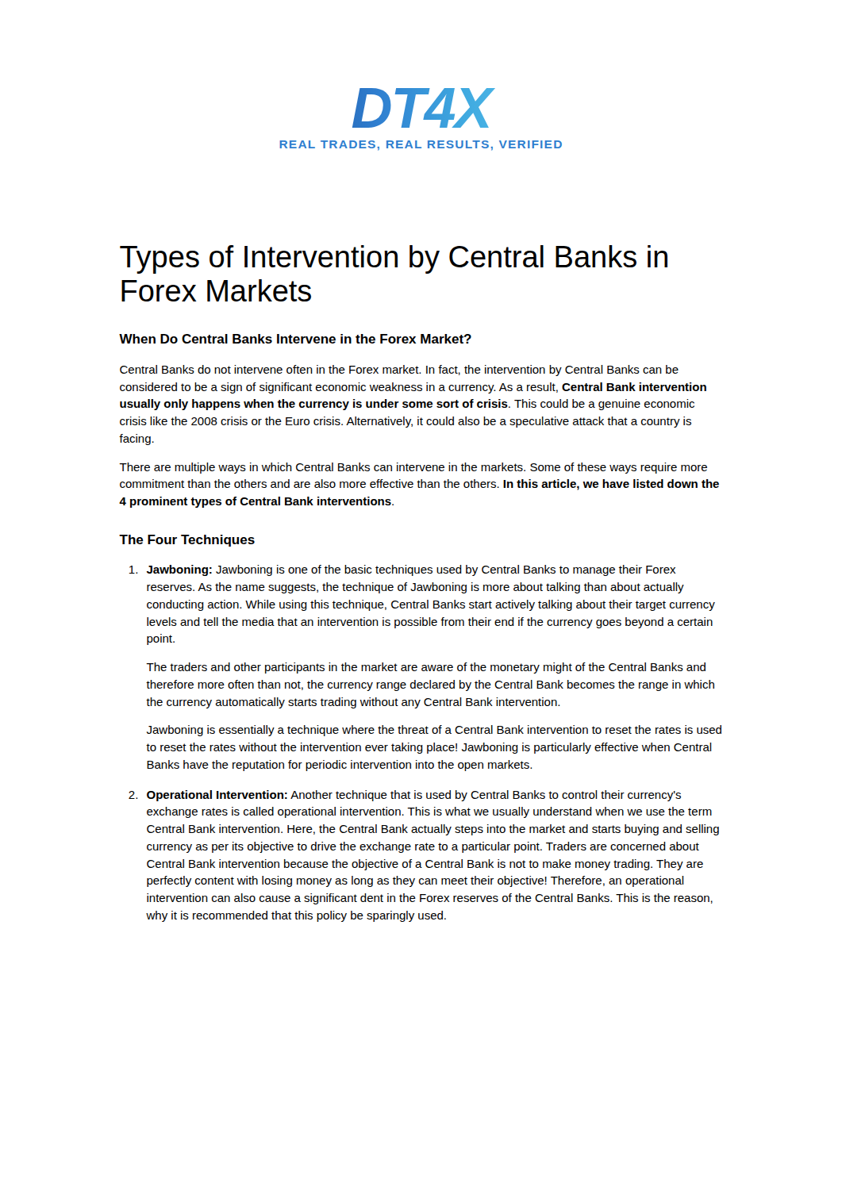DT4X
REAL TRADES, REAL RESULTS, VERIFIED
Types of Intervention by Central Banks in Forex Markets
When Do Central Banks Intervene in the Forex Market?
Central Banks do not intervene often in the Forex market. In fact, the intervention by Central Banks can be considered to be a sign of significant economic weakness in a currency. As a result, Central Bank intervention usually only happens when the currency is under some sort of crisis. This could be a genuine economic crisis like the 2008 crisis or the Euro crisis. Alternatively, it could also be a speculative attack that a country is facing.
There are multiple ways in which Central Banks can intervene in the markets. Some of these ways require more commitment than the others and are also more effective than the others. In this article, we have listed down the 4 prominent types of Central Bank interventions.
The Four Techniques
Jawboning: Jawboning is one of the basic techniques used by Central Banks to manage their Forex reserves. As the name suggests, the technique of Jawboning is more about talking than about actually conducting action. While using this technique, Central Banks start actively talking about their target currency levels and tell the media that an intervention is possible from their end if the currency goes beyond a certain point.
The traders and other participants in the market are aware of the monetary might of the Central Banks and therefore more often than not, the currency range declared by the Central Bank becomes the range in which the currency automatically starts trading without any Central Bank intervention.
Jawboning is essentially a technique where the threat of a Central Bank intervention to reset the rates is used to reset the rates without the intervention ever taking place! Jawboning is particularly effective when Central Banks have the reputation for periodic intervention into the open markets.
Operational Intervention: Another technique that is used by Central Banks to control their currency's exchange rates is called operational intervention. This is what we usually understand when we use the term Central Bank intervention. Here, the Central Bank actually steps into the market and starts buying and selling currency as per its objective to drive the exchange rate to a particular point. Traders are concerned about Central Bank intervention because the objective of a Central Bank is not to make money trading. They are perfectly content with losing money as long as they can meet their objective! Therefore, an operational intervention can also cause a significant dent in the Forex reserves of the Central Banks. This is the reason, why it is recommended that this policy be sparingly used.